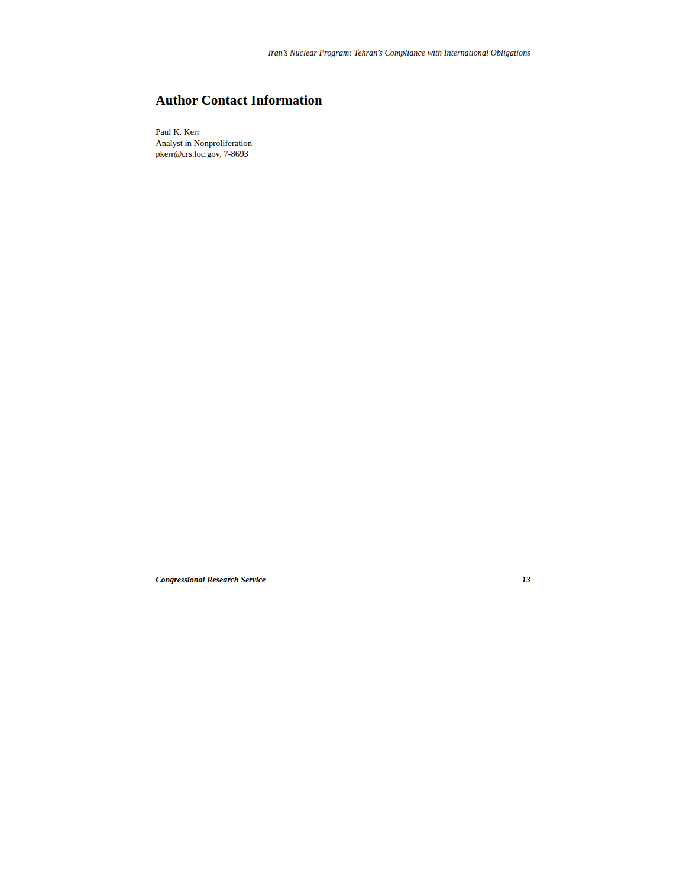Iran’s Nuclear Program: Tehran’s Compliance with International Obligations
Author Contact Information
Paul K. Kerr
Analyst in Nonproliferation
pkerr@crs.loc.gov, 7-8693
Congressional Research Service 13